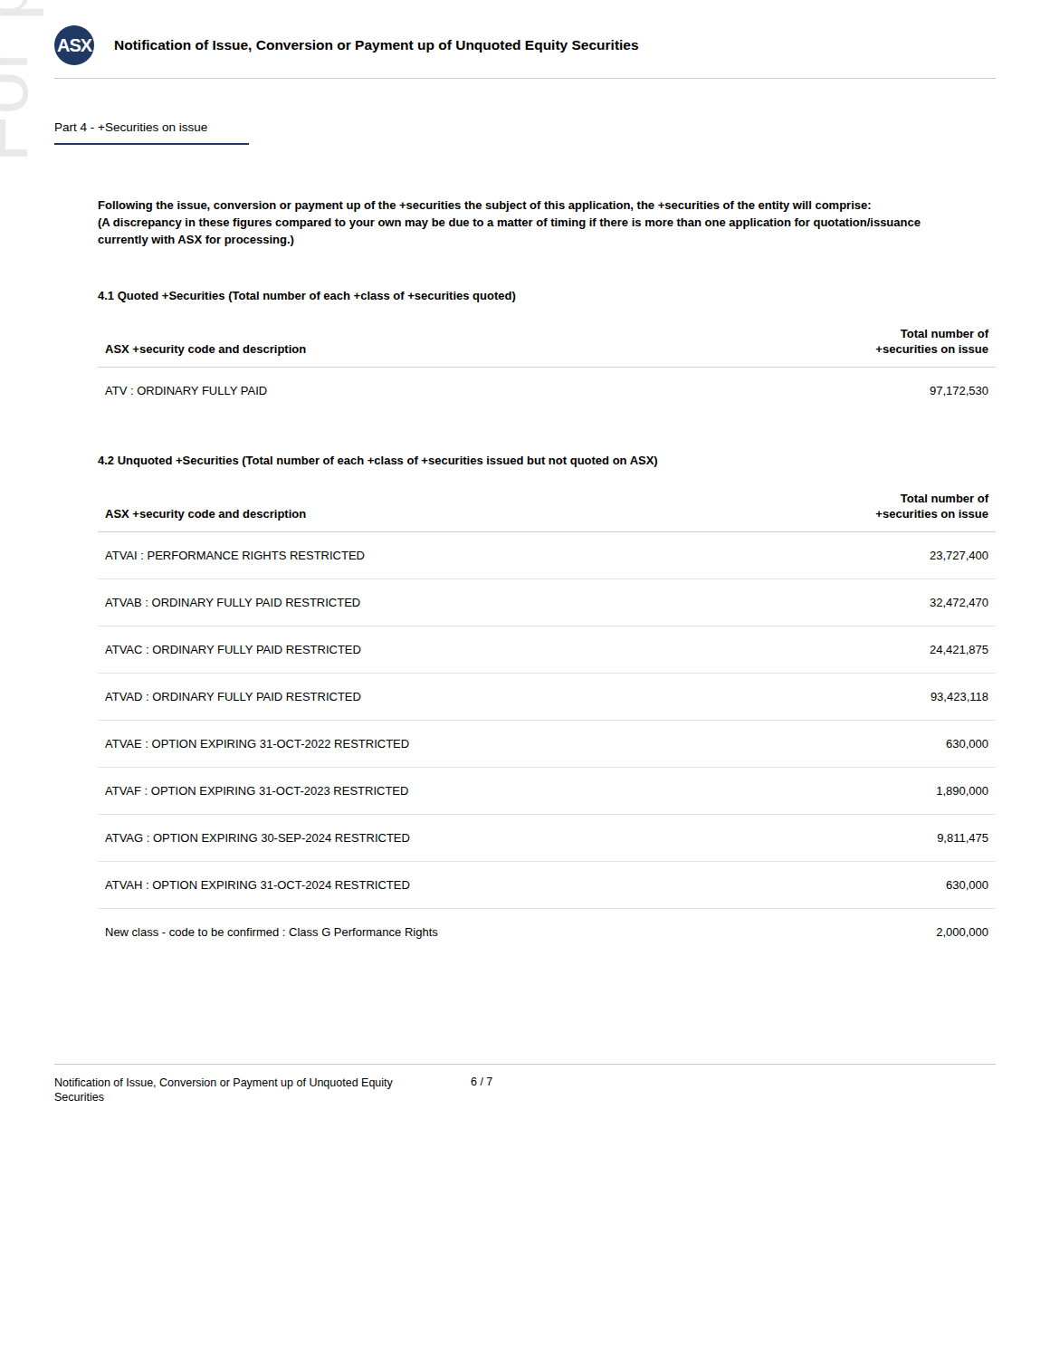For personal use only
ASX
Notification of Issue, Conversion or Payment up of Unquoted Equity Securities
Part 4 - +Securities on issue
Following the issue, conversion or payment up of the +securities the subject of this application, the +securities of the entity will comprise:
(A discrepancy in these figures compared to your own may be due to a matter of timing if there is more than one application for quotation/issuance currently with ASX for processing.)
4.1 Quoted +Securities (Total number of each +class of +securities quoted)
| ASX +security code and description | Total number of +securities on issue |
| --- | --- |
| ATV : ORDINARY FULLY PAID | 97,172,530 |
4.2 Unquoted +Securities (Total number of each +class of +securities issued but not quoted on ASX)
| ASX +security code and description | Total number of +securities on issue |
| --- | --- |
| ATVAI : PERFORMANCE RIGHTS RESTRICTED | 23,727,400 |
| ATVAB : ORDINARY FULLY PAID RESTRICTED | 32,472,470 |
| ATVAC : ORDINARY FULLY PAID RESTRICTED | 24,421,875 |
| ATVAD : ORDINARY FULLY PAID RESTRICTED | 93,423,118 |
| ATVAE : OPTION EXPIRING 31-OCT-2022 RESTRICTED | 630,000 |
| ATVAF : OPTION EXPIRING 31-OCT-2023 RESTRICTED | 1,890,000 |
| ATVAG : OPTION EXPIRING 30-SEP-2024 RESTRICTED | 9,811,475 |
| ATVAH : OPTION EXPIRING 31-OCT-2024 RESTRICTED | 630,000 |
| New class - code to be confirmed : Class G Performance Rights | 2,000,000 |
Notification of Issue, Conversion or Payment up of Unquoted Equity Securities
6 / 7